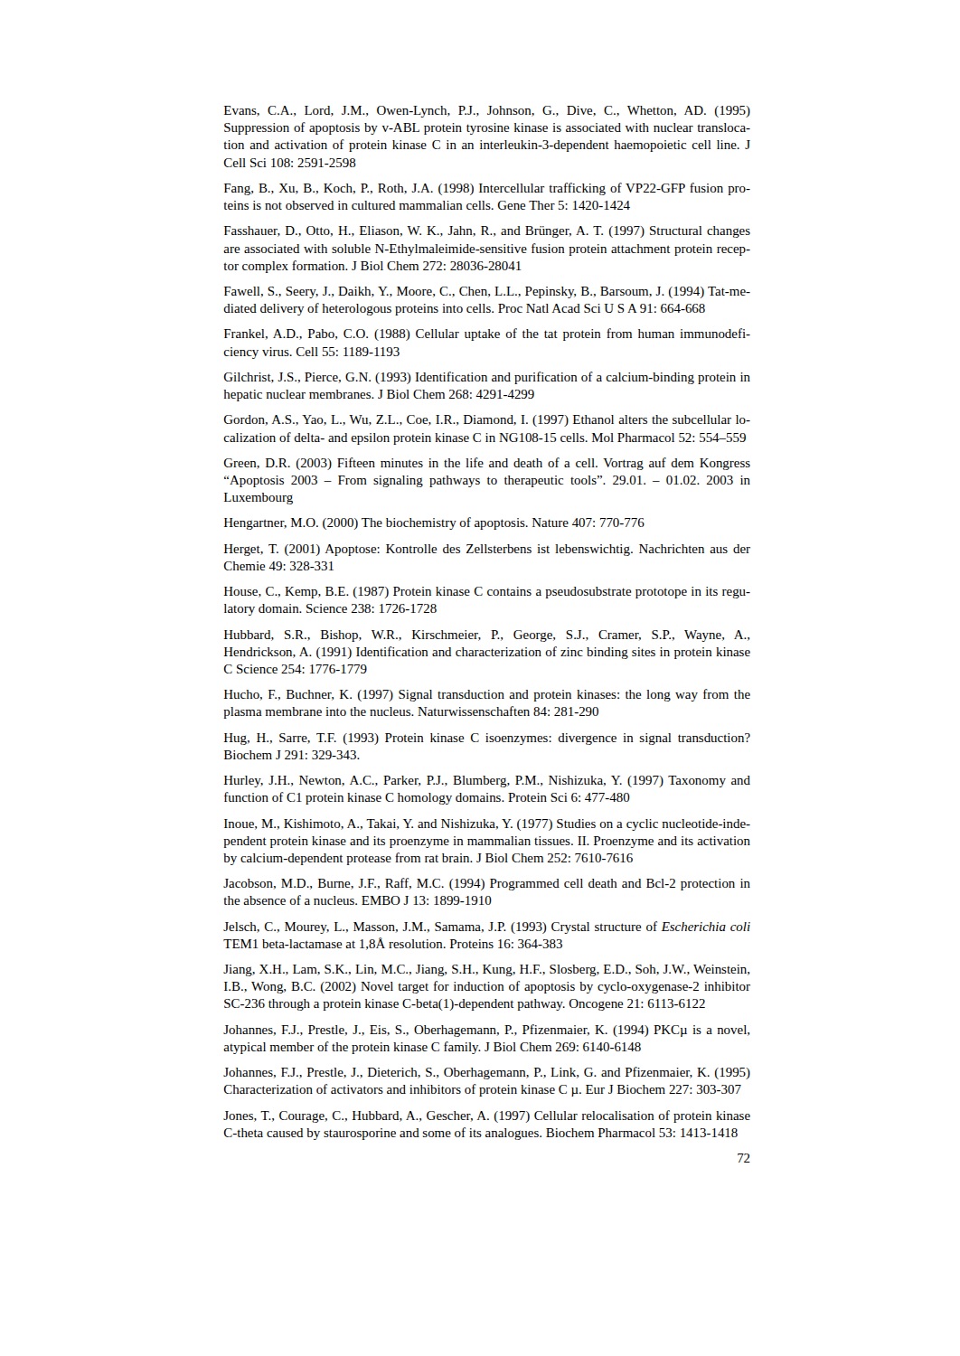Evans, C.A., Lord, J.M., Owen-Lynch, P.J., Johnson, G., Dive, C., Whetton, AD. (1995) Suppression of apoptosis by v-ABL protein tyrosine kinase is associated with nuclear translocation and activation of protein kinase C in an interleukin-3-dependent haemopoietic cell line. J Cell Sci 108: 2591-2598
Fang, B., Xu, B., Koch, P., Roth, J.A. (1998) Intercellular trafficking of VP22-GFP fusion proteins is not observed in cultured mammalian cells. Gene Ther 5: 1420-1424
Fasshauer, D., Otto, H., Eliason, W. K., Jahn, R., and Brünger, A. T. (1997) Structural changes are associated with soluble N-Ethylmaleimide-sensitive fusion protein attachment protein receptor complex formation. J Biol Chem 272: 28036-28041
Fawell, S., Seery, J., Daikh, Y., Moore, C., Chen, L.L., Pepinsky, B., Barsoum, J. (1994) Tat-mediated delivery of heterologous proteins into cells. Proc Natl Acad Sci U S A 91: 664-668
Frankel, A.D., Pabo, C.O. (1988) Cellular uptake of the tat protein from human immunodeficiency virus. Cell 55: 1189-1193
Gilchrist, J.S., Pierce, G.N. (1993) Identification and purification of a calcium-binding protein in hepatic nuclear membranes. J Biol Chem 268: 4291-4299
Gordon, A.S., Yao, L., Wu, Z.L., Coe, I.R., Diamond, I. (1997) Ethanol alters the subcellular localization of delta- and epsilon protein kinase C in NG108-15 cells. Mol Pharmacol 52: 554–559
Green, D.R. (2003) Fifteen minutes in the life and death of a cell. Vortrag auf dem Kongress “Apoptosis 2003 – From signaling pathways to therapeutic tools”. 29.01. – 01.02. 2003 in Luxembourg
Hengartner, M.O. (2000) The biochemistry of apoptosis. Nature 407: 770-776
Herget, T. (2001) Apoptose: Kontrolle des Zellsterbens ist lebenswichtig. Nachrichten aus der Chemie 49: 328-331
House, C., Kemp, B.E. (1987) Protein kinase C contains a pseudosubstrate prototope in its regulatory domain. Science 238: 1726-1728
Hubbard, S.R., Bishop, W.R., Kirschmeier, P., George, S.J., Cramer, S.P., Wayne, A., Hendrickson, A. (1991) Identification and characterization of zinc binding sites in protein kinase C Science 254: 1776-1779
Hucho, F., Buchner, K. (1997) Signal transduction and protein kinases: the long way from the plasma membrane into the nucleus. Naturwissenschaften 84: 281-290
Hug, H., Sarre, T.F. (1993) Protein kinase C isoenzymes: divergence in signal transduction? Biochem J 291: 329-343.
Hurley, J.H., Newton, A.C., Parker, P.J., Blumberg, P.M., Nishizuka, Y. (1997) Taxonomy and function of C1 protein kinase C homology domains. Protein Sci 6: 477-480
Inoue, M., Kishimoto, A., Takai, Y. and Nishizuka, Y. (1977) Studies on a cyclic nucleotide-independent protein kinase and its proenzyme in mammalian tissues. II. Proenzyme and its activation by calcium-dependent protease from rat brain. J Biol Chem 252: 7610-7616
Jacobson, M.D., Burne, J.F., Raff, M.C. (1994) Programmed cell death and Bcl-2 protection in the absence of a nucleus. EMBO J 13: 1899-1910
Jelsch, C., Mourey, L., Masson, J.M., Samama, J.P. (1993) Crystal structure of Escherichia coli TEM1 beta-lactamase at 1,8Å resolution. Proteins 16: 364-383
Jiang, X.H., Lam, S.K., Lin, M.C., Jiang, S.H., Kung, H.F., Slosberg, E.D., Soh, J.W., Weinstein, I.B., Wong, B.C. (2002) Novel target for induction of apoptosis by cyclo-oxygenase-2 inhibitor SC-236 through a protein kinase C-beta(1)-dependent pathway. Oncogene 21: 6113-6122
Johannes, F.J., Prestle, J., Eis, S., Oberhagemann, P., Pfizenmaier, K. (1994) PKCµ is a novel, atypical member of the protein kinase C family. J Biol Chem 269: 6140-6148
Johannes, F.J., Prestle, J., Dieterich, S., Oberhagemann, P., Link, G. and Pfizenmaier, K. (1995) Characterization of activators and inhibitors of protein kinase C µ. Eur J Biochem 227: 303-307
Jones, T., Courage, C., Hubbard, A., Gescher, A. (1997) Cellular relocalisation of protein kinase C-theta caused by staurosporine and some of its analogues. Biochem Pharmacol 53: 1413-1418
72